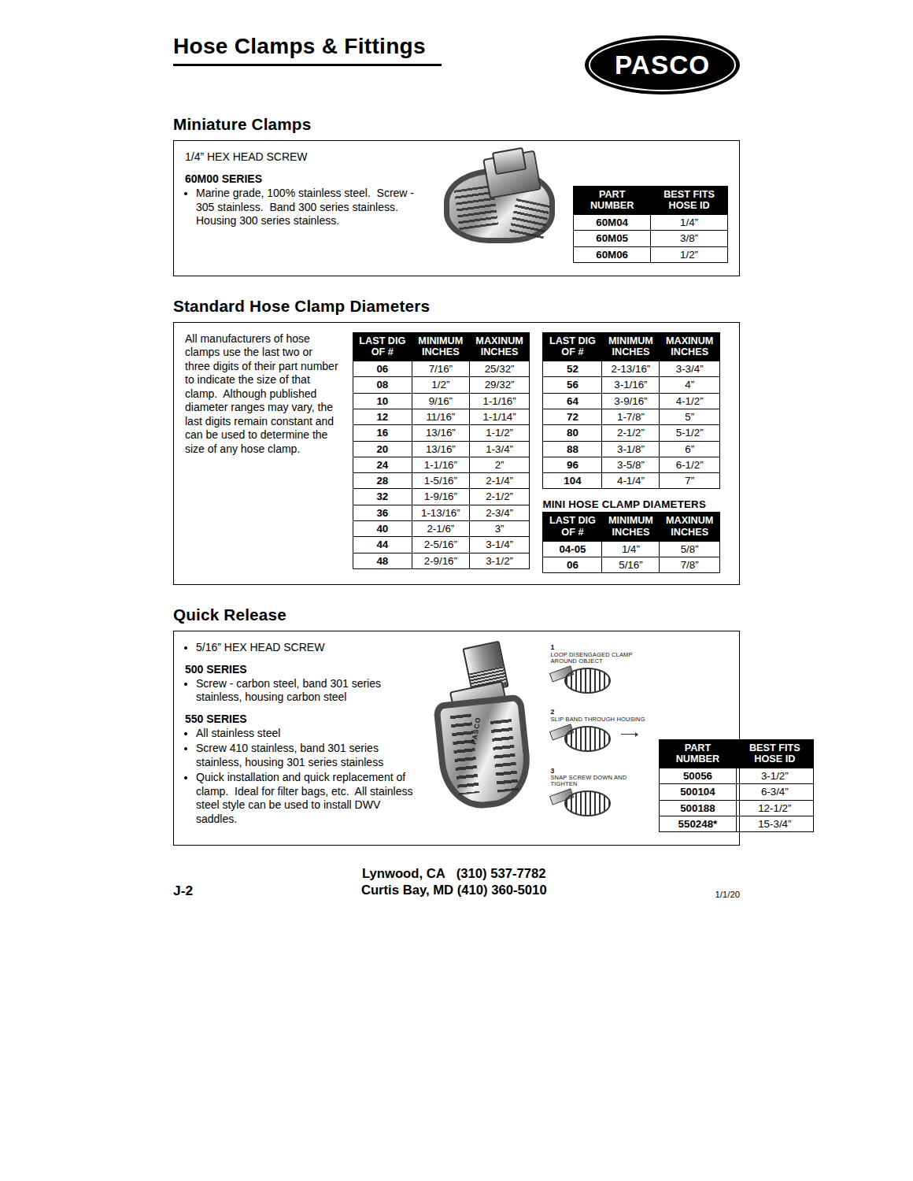Hose Clamps & Fittings
PASCO
Miniature Clamps
1/4” HEX HEAD SCREW
60M00 SERIES
Marine grade, 100% stainless steel. Screw - 305 stainless. Band 300 series stainless. Housing 300 series stainless.
| PART NUMBER | BEST FITS HOSE ID |
| --- | --- |
| 60M04 | 1/4” |
| 60M05 | 3/8” |
| 60M06 | 1/2” |
Standard Hose Clamp Diameters
All manufacturers of hose clamps use the last two or three digits of their part number to indicate the size of that clamp. Although published diameter ranges may vary, the last digits remain constant and can be used to determine the size of any hose clamp.
| LAST DIG OF # | MINIMUM INCHES | MAXINUM INCHES |
| --- | --- | --- |
| 06 | 7/16” | 25/32” |
| 08 | 1/2” | 29/32” |
| 10 | 9/16” | 1-1/16” |
| 12 | 11/16” | 1-1/14” |
| 16 | 13/16” | 1-1/2” |
| 20 | 13/16” | 1-3/4” |
| 24 | 1-1/16” | 2” |
| 28 | 1-5/16” | 2-1/4” |
| 32 | 1-9/16” | 2-1/2” |
| 36 | 1-13/16” | 2-3/4” |
| 40 | 2-1/6” | 3” |
| 44 | 2-5/16” | 3-1/4” |
| 48 | 2-9/16” | 3-1/2” |
| LAST DIG OF # | MINIMUM INCHES | MAXINUM INCHES |
| --- | --- | --- |
| 52 | 2-13/16” | 3-3/4” |
| 56 | 3-1/16” | 4” |
| 64 | 3-9/16” | 4-1/2” |
| 72 | 1-7/8” | 5” |
| 80 | 2-1/2” | 5-1/2” |
| 88 | 3-1/8” | 6” |
| 96 | 3-5/8” | 6-1/2” |
| 104 | 4-1/4” | 7” |
MINI HOSE CLAMP DIAMETERS
| LAST DIG OF # | MINIMUM INCHES | MAXINUM INCHES |
| --- | --- | --- |
| 04-05 | 1/4” | 5/8” |
| 06 | 5/16” | 7/8” |
Quick Release
5/16” HEX HEAD SCREW
500 SERIES
Screw - carbon steel, band 301 series stainless, housing carbon steel
550 SERIES
All stainless steel
Screw 410 stainless, band 301 series stainless, housing 301 series stainless
Quick installation and quick replacement of clamp. Ideal for filter bags, etc. All stainless steel style can be used to install DWV saddles.
PASCO
1 Loop disengaged clamp around object
2 Slip band through housing
3 Snap screw down and tighten
| PART NUMBER | BEST FITS HOSE ID |
| --- | --- |
| 50056 | 3-1/2” |
| 500104 | 6-3/4” |
| 500188 | 12-1/2” |
| 550248* | 15-3/4” |
J-2
Lynwood, CA (310) 537-7782
Curtis Bay, MD (410) 360-5010
1/1/20